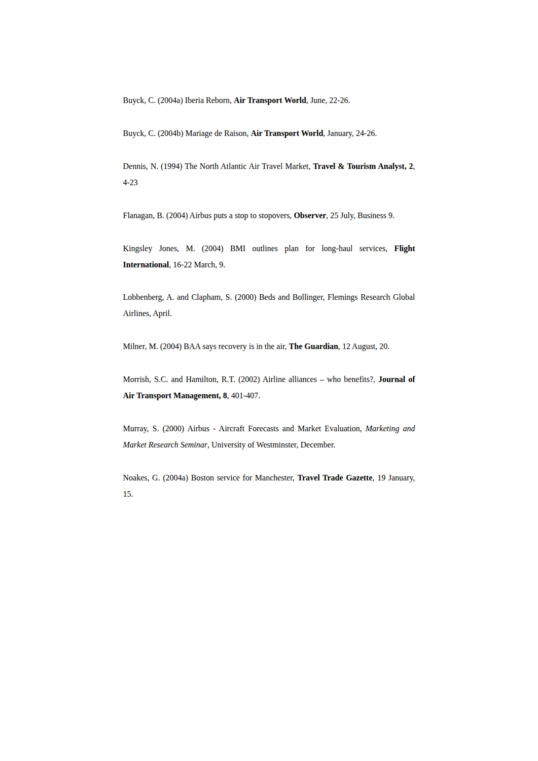Buyck, C. (2004a) Iberia Reborn, Air Transport World, June, 22-26.
Buyck, C. (2004b) Mariage de Raison, Air Transport World, January, 24-26.
Dennis, N. (1994) The North Atlantic Air Travel Market, Travel & Tourism Analyst, 2, 4-23
Flanagan, B. (2004) Airbus puts a stop to stopovers, Observer, 25 July, Business 9.
Kingsley Jones, M. (2004) BMI outlines plan for long-haul services, Flight International, 16-22 March, 9.
Lobbenberg, A. and Clapham, S. (2000) Beds and Bollinger, Flemings Research Global Airlines, April.
Milner, M. (2004) BAA says recovery is in the air, The Guardian, 12 August, 20.
Morrish, S.C. and Hamilton, R.T. (2002) Airline alliances – who benefits?, Journal of Air Transport Management, 8, 401-407.
Murray, S. (2000) Airbus - Aircraft Forecasts and Market Evaluation, Marketing and Market Research Seminar, University of Westminster, December.
Noakes, G. (2004a) Boston service for Manchester, Travel Trade Gazette, 19 January, 15.